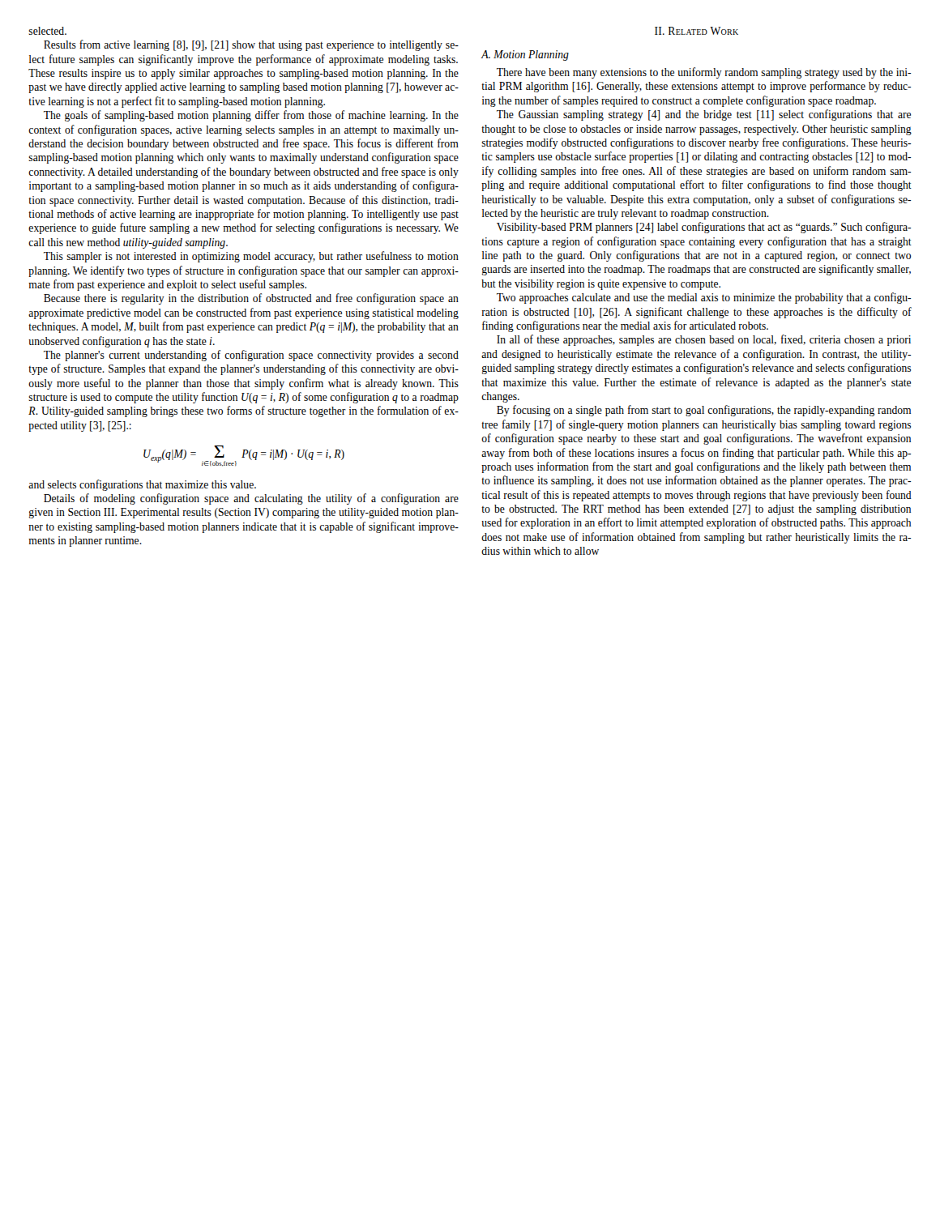selected.
Results from active learning [8], [9], [21] show that using past experience to intelligently select future samples can significantly improve the performance of approximate modeling tasks. These results inspire us to apply similar approaches to sampling-based motion planning. In the past we have directly applied active learning to sampling based motion planning [7], however active learning is not a perfect fit to sampling-based motion planning.
The goals of sampling-based motion planning differ from those of machine learning. In the context of configuration spaces, active learning selects samples in an attempt to maximally understand the decision boundary between obstructed and free space. This focus is different from sampling-based motion planning which only wants to maximally understand configuration space connectivity. A detailed understanding of the boundary between obstructed and free space is only important to a sampling-based motion planner in so much as it aids understanding of configuration space connectivity. Further detail is wasted computation. Because of this distinction, traditional methods of active learning are inappropriate for motion planning. To intelligently use past experience to guide future sampling a new method for selecting configurations is necessary. We call this new method utility-guided sampling.
This sampler is not interested in optimizing model accuracy, but rather usefulness to motion planning. We identify two types of structure in configuration space that our sampler can approximate from past experience and exploit to select useful samples.
Because there is regularity in the distribution of obstructed and free configuration space an approximate predictive model can be constructed from past experience using statistical modeling techniques. A model, M, built from past experience can predict P(q = i|M), the probability that an unobserved configuration q has the state i.
The planner's current understanding of configuration space connectivity provides a second type of structure. Samples that expand the planner's understanding of this connectivity are obviously more useful to the planner than those that simply confirm what is already known. This structure is used to compute the utility function U(q = i, R) of some configuration q to a roadmap R. Utility-guided sampling brings these two forms of structure together in the formulation of expected utility [3], [25].:
Uexp(q|M) = Σi∈{obs,free} P(q = i|M) · U(q = i, R)
and selects configurations that maximize this value.
Details of modeling configuration space and calculating the utility of a configuration are given in Section III. Experimental results (Section IV) comparing the utility-guided motion planner to existing sampling-based motion planners indicate that it is capable of significant improvements in planner runtime.
II. Related Work
A. Motion Planning
There have been many extensions to the uniformly random sampling strategy used by the initial PRM algorithm [16]. Generally, these extensions attempt to improve performance by reducing the number of samples required to construct a complete configuration space roadmap.
The Gaussian sampling strategy [4] and the bridge test [11] select configurations that are thought to be close to obstacles or inside narrow passages, respectively. Other heuristic sampling strategies modify obstructed configurations to discover nearby free configurations. These heuristic samplers use obstacle surface properties [1] or dilating and contracting obstacles [12] to modify colliding samples into free ones. All of these strategies are based on uniform random sampling and require additional computational effort to filter configurations to find those thought heuristically to be valuable. Despite this extra computation, only a subset of configurations selected by the heuristic are truly relevant to roadmap construction.
Visibility-based PRM planners [24] label configurations that act as “guards.” Such configurations capture a region of configuration space containing every configuration that has a straight line path to the guard. Only configurations that are not in a captured region, or connect two guards are inserted into the roadmap. The roadmaps that are constructed are significantly smaller, but the visibility region is quite expensive to compute.
Two approaches calculate and use the medial axis to minimize the probability that a configuration is obstructed [10], [26]. A significant challenge to these approaches is the difficulty of finding configurations near the medial axis for articulated robots.
In all of these approaches, samples are chosen based on local, fixed, criteria chosen a priori and designed to heuristically estimate the relevance of a configuration. In contrast, the utility-guided sampling strategy directly estimates a configuration's relevance and selects configurations that maximize this value. Further the estimate of relevance is adapted as the planner's state changes.
By focusing on a single path from start to goal configurations, the rapidly-expanding random tree family [17] of single-query motion planners can heuristically bias sampling toward regions of configuration space nearby to these start and goal configurations. The wavefront expansion away from both of these locations insures a focus on finding that particular path. While this approach uses information from the start and goal configurations and the likely path between them to influence its sampling, it does not use information obtained as the planner operates. The practical result of this is repeated attempts to moves through regions that have previously been found to be obstructed. The RRT method has been extended [27] to adjust the sampling distribution used for exploration in an effort to limit attempted exploration of obstructed paths. This approach does not make use of information obtained from sampling but rather heuristically limits the radius within which to allow